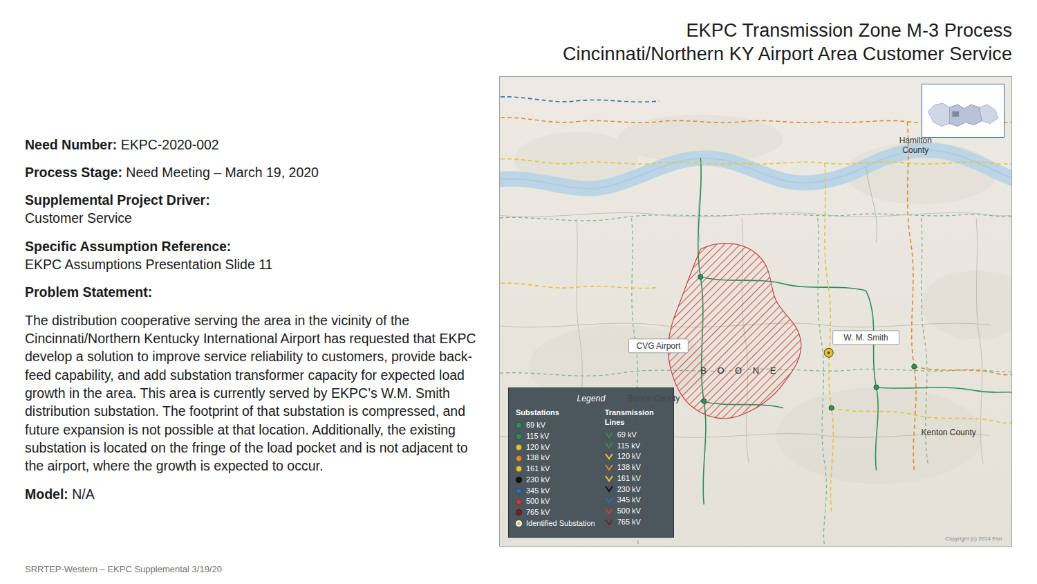EKPC Transmission Zone M-3 Process
Cincinnati/Northern KY Airport Area Customer Service
Need Number: EKPC-2020-002
Process Stage: Need Meeting – March 19, 2020
Supplemental Project Driver:
Customer Service
Specific Assumption Reference:
EKPC Assumptions Presentation Slide 11
Problem Statement:
The distribution cooperative serving the area in the vicinity of the Cincinnati/Northern Kentucky International Airport has requested that EKPC develop a solution to improve service reliability to customers, provide back-feed capability, and add substation transformer capacity for expected load growth in the area. This area is currently served by EKPC’s W.M. Smith distribution substation. The footprint of that substation is compressed, and future expansion is not possible at that location. Additionally, the existing substation is located on the fringe of the load pocket and is not adjacent to the airport, where the growth is expected to occur.
Model: N/A
Hamilton County Boone County Kenton County B O O N E CVG Airport W. M. Smith
Legend
Substations
69 kV
115 kV
120 kV
138 kV
161 kV
230 kV
345 kV
500 kV
765 kV
Identified Substation
Transmission Lines
69 kV
115 kV
120 kV
138 kV
161 kV
230 kV
345 kV
500 kV
765 kV
Copyright (c) 2014 Esri
SRRTEP-Western – EKPC Supplemental 3/19/20